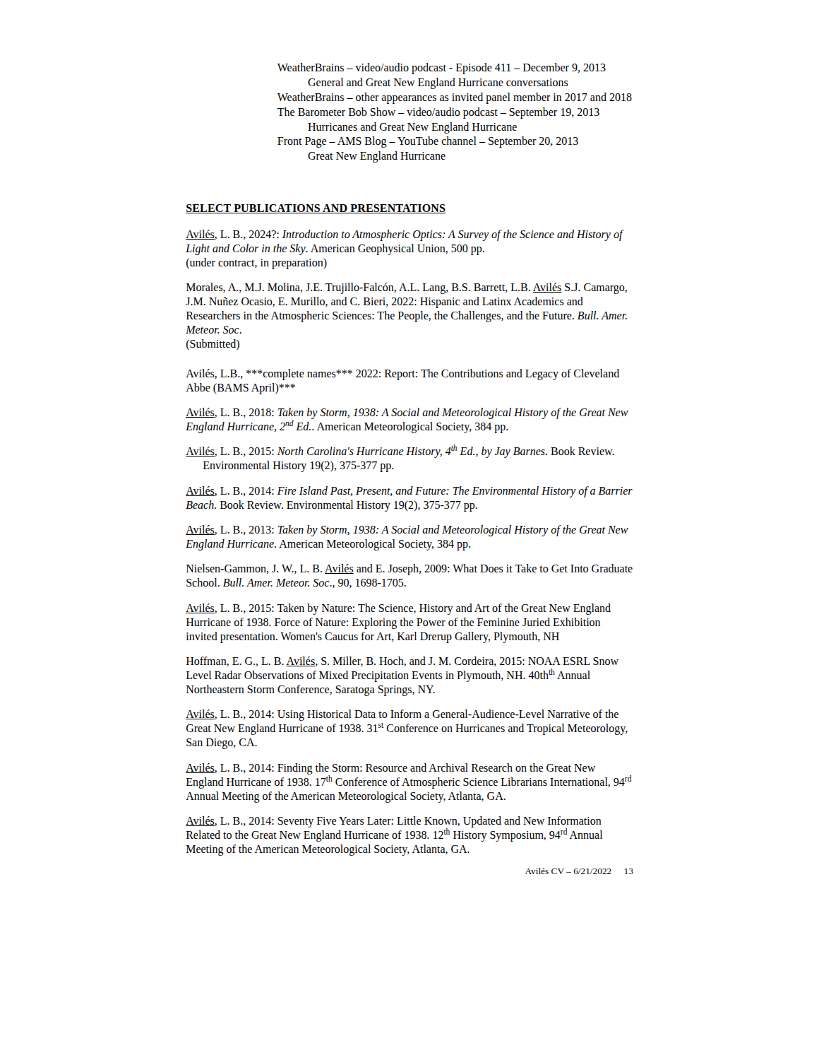WeatherBrains – video/audio podcast - Episode 411 – December 9, 2013
General and Great New England Hurricane conversations
WeatherBrains – other appearances as invited panel member in 2017 and 2018
The Barometer Bob Show – video/audio podcast – September 19, 2013
Hurricanes and Great New England Hurricane
Front Page – AMS Blog – YouTube channel – September 20, 2013
Great New England Hurricane
Select Publications and Presentations
Avilés, L. B., 2024?: Introduction to Atmospheric Optics: A Survey of the Science and History of Light and Color in the Sky. American Geophysical Union, 500 pp.
(under contract, in preparation)
Morales, A., M.J. Molina, J.E. Trujillo-Falcón, A.L. Lang, B.S. Barrett, L.B. Avilés S.J. Camargo, J.M. Nuñez Ocasio, E. Murillo, and C. Bieri, 2022: Hispanic and Latinx Academics and Researchers in the Atmospheric Sciences: The People, the Challenges, and the Future. Bull. Amer. Meteor. Soc.
(Submitted)
Avilés, L.B., ***complete names*** 2022: Report: The Contributions and Legacy of Cleveland Abbe (BAMS April)***
Avilés, L. B., 2018: Taken by Storm, 1938: A Social and Meteorological History of the Great New England Hurricane, 2nd Ed.. American Meteorological Society, 384 pp.
Avilés, L. B., 2015: North Carolina's Hurricane History, 4th Ed., by Jay Barnes. Book Review. Environmental History 19(2), 375-377 pp.
Avilés, L. B., 2014: Fire Island Past, Present, and Future: The Environmental History of a Barrier Beach. Book Review. Environmental History 19(2), 375-377 pp.
Avilés, L. B., 2013: Taken by Storm, 1938: A Social and Meteorological History of the Great New England Hurricane. American Meteorological Society, 384 pp.
Nielsen-Gammon, J. W., L. B. Avilés and E. Joseph, 2009: What Does it Take to Get Into Graduate School. Bull. Amer. Meteor. Soc., 90, 1698-1705.
Avilés, L. B., 2015: Taken by Nature: The Science, History and Art of the Great New England Hurricane of 1938. Force of Nature: Exploring the Power of the Feminine Juried Exhibition invited presentation. Women's Caucus for Art, Karl Drerup Gallery, Plymouth, NH
Hoffman, E. G., L. B. Avilés, S. Miller, B. Hoch, and J. M. Cordeira, 2015: NOAA ESRL Snow Level Radar Observations of Mixed Precipitation Events in Plymouth, NH. 40thth Annual Northeastern Storm Conference, Saratoga Springs, NY.
Avilés, L. B., 2014: Using Historical Data to Inform a General-Audience-Level Narrative of the Great New England Hurricane of 1938. 31st Conference on Hurricanes and Tropical Meteorology, San Diego, CA.
Avilés, L. B., 2014: Finding the Storm: Resource and Archival Research on the Great New England Hurricane of 1938. 17th Conference of Atmospheric Science Librarians International, 94rd Annual Meeting of the American Meteorological Society, Atlanta, GA.
Avilés, L. B., 2014: Seventy Five Years Later: Little Known, Updated and New Information Related to the Great New England Hurricane of 1938. 12th History Symposium, 94rd Annual Meeting of the American Meteorological Society, Atlanta, GA.
Avilés CV – 6/21/202213